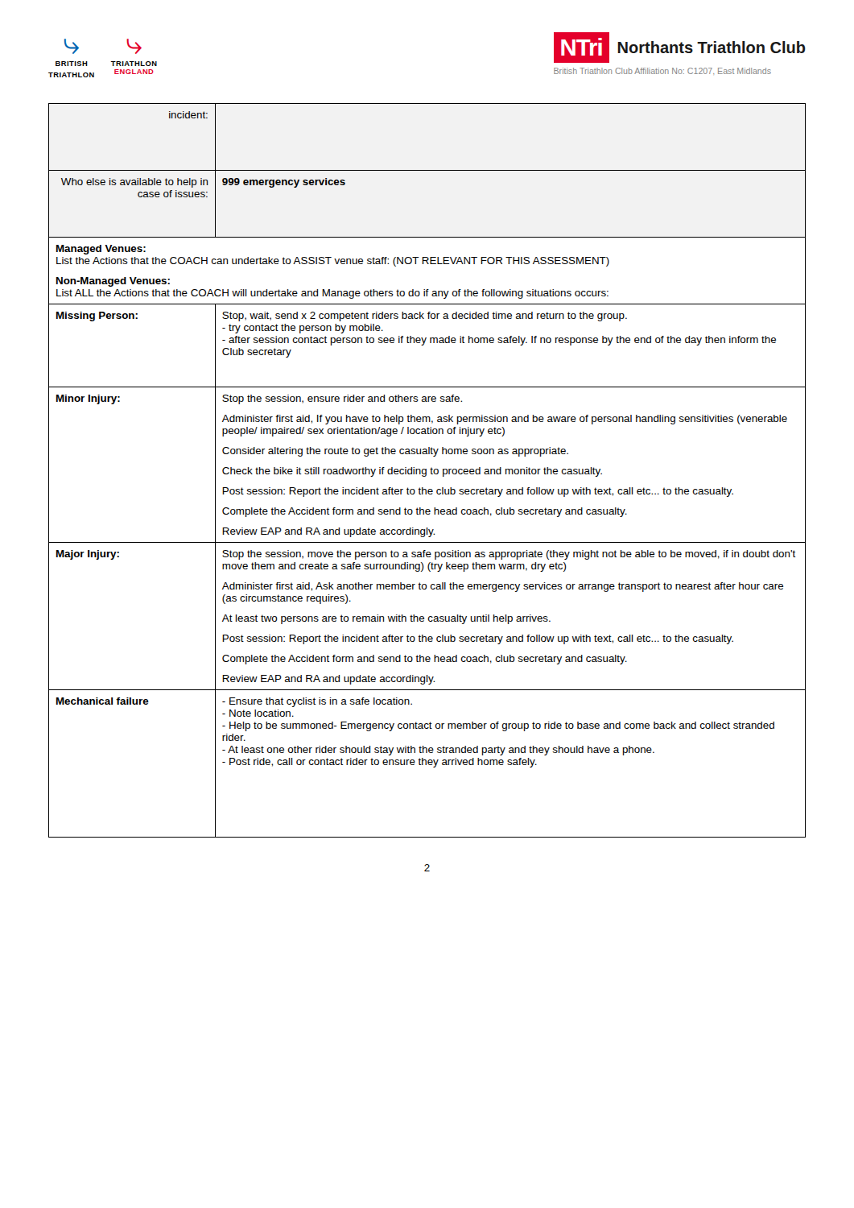⤷
BRITISH
TRIATHLON
⤷
TRIATHLON
ENGLAND
NTri Northants Triathlon Club
British Triathlon Club Affiliation No: C1207, East Midlands
| incident: | |
| Who else is available to help in case of issues: | 999 emergency services |
| Managed Venues: List the Actions that the COACH can undertake to ASSIST venue staff: (NOT RELEVANT FOR THIS ASSESSMENT) Non-Managed Venues: List ALL the Actions that the COACH will undertake and Manage others to do if any of the following situations occurs: |
| Missing Person: | Stop, wait, send x 2 competent riders back for a decided time and return to the group. - try contact the person by mobile. - after session contact person to see if they made it home safely. If no response by the end of the day then inform the Club secretary |
| Minor Injury: | Stop the session, ensure rider and others are safe. Administer first aid, If you have to help them, ask permission and be aware of personal handling sensitivities (venerable people/ impaired/ sex orientation/age / location of injury etc) Consider altering the route to get the casualty home soon as appropriate. Check the bike it still roadworthy if deciding to proceed and monitor the casualty. Post session: Report the incident after to the club secretary and follow up with text, call etc... to the casualty. Complete the Accident form and send to the head coach, club secretary and casualty. Review EAP and RA and update accordingly. |
| Major Injury: | Stop the session, move the person to a safe position as appropriate (they might not be able to be moved, if in doubt don't move them and create a safe surrounding) (try keep them warm, dry etc) Administer first aid, Ask another member to call the emergency services or arrange transport to nearest after hour care (as circumstance requires). At least two persons are to remain with the casualty until help arrives. Post session: Report the incident after to the club secretary and follow up with text, call etc... to the casualty. Complete the Accident form and send to the head coach, club secretary and casualty. Review EAP and RA and update accordingly. |
| Mechanical failure | - Ensure that cyclist is in a safe location. - Note location. - Help to be summoned- Emergency contact or member of group to ride to base and come back and collect stranded rider. - At least one other rider should stay with the stranded party and they should have a phone. - Post ride, call or contact rider to ensure they arrived home safely. |
2